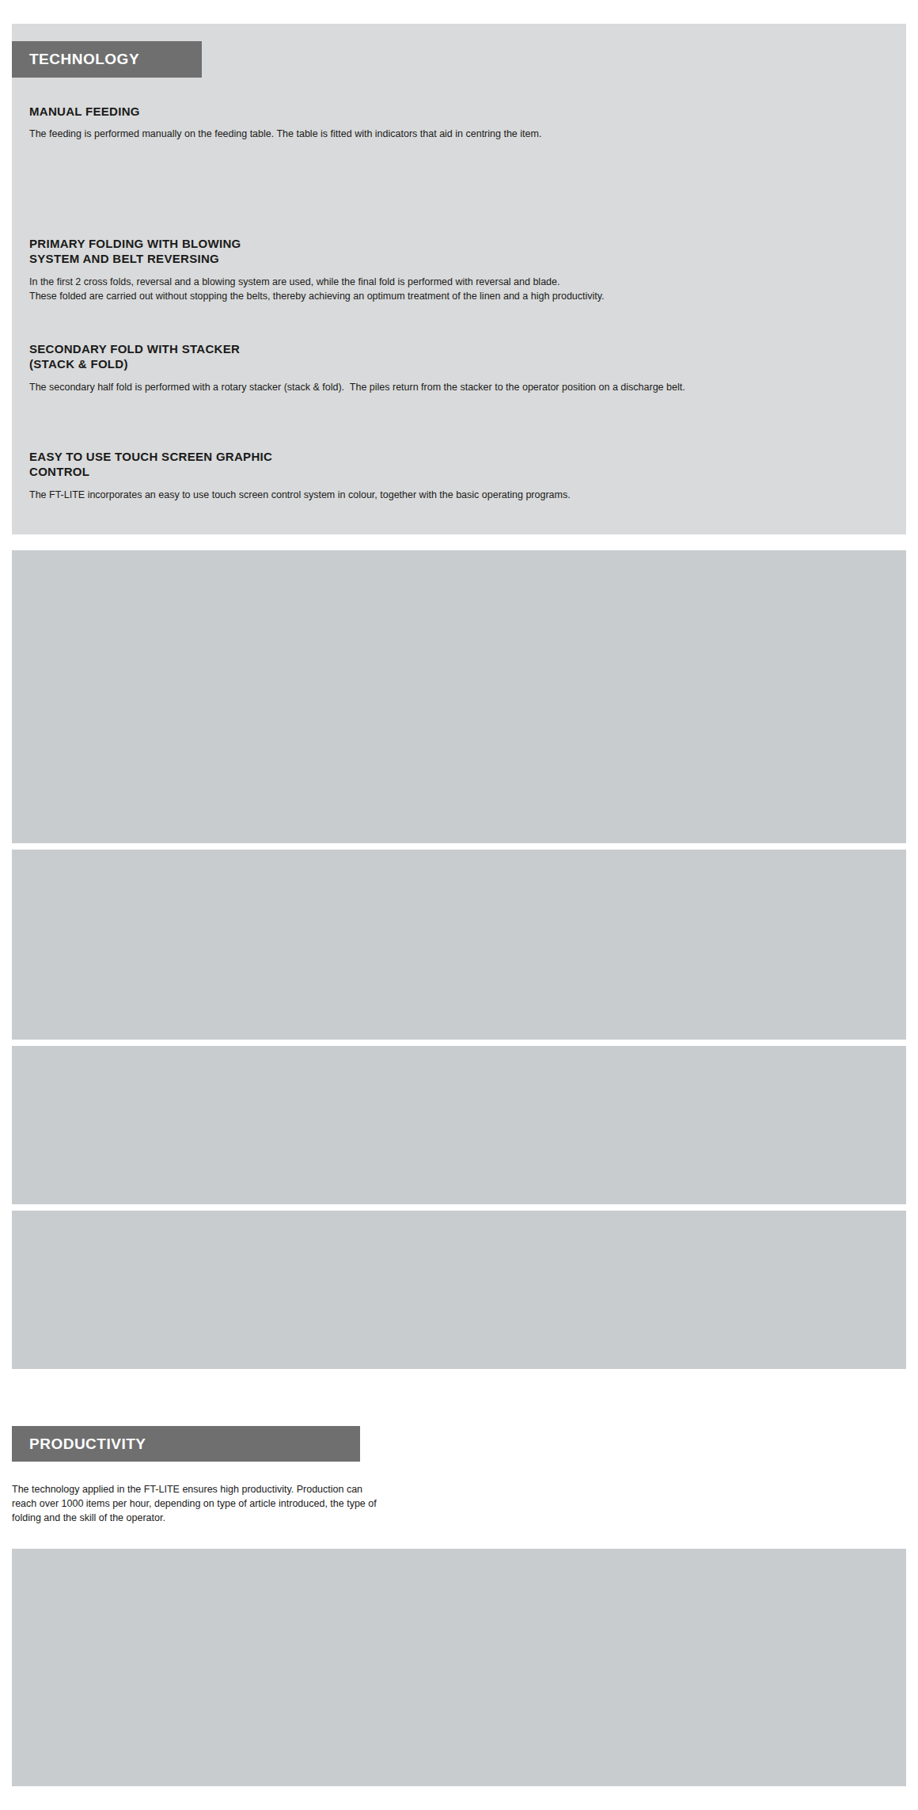TECHNOLOGY
MANUAL FEEDING
The feeding is performed manually on the feeding table. The table is fitted with indicators that aid in centring the item.
PRIMARY FOLDING WITH BLOWING
SYSTEM AND BELT REVERSING
In the first 2 cross folds, reversal and a blowing system are used, while the final fold is performed with reversal and blade.
These folded are carried out without stopping the belts, thereby achieving an optimum treatment of the linen and a high productivity.
SECONDARY FOLD WITH STACKER
(STACK & FOLD)
The secondary half fold is performed with a rotary stacker (stack & fold). The piles return from the stacker to the operator position on a discharge belt.
EASY TO USE TOUCH SCREEN GRAPHIC
CONTROL
The FT-LITE incorporates an easy to use touch screen control system in colour, together with the basic operating programs.
PRODUCTIVITY
The technology applied in the FT-LITE ensures high productivity. Production can reach over 1000 items per hour, depending on type of article introduced, the type of folding and the skill of the operator.